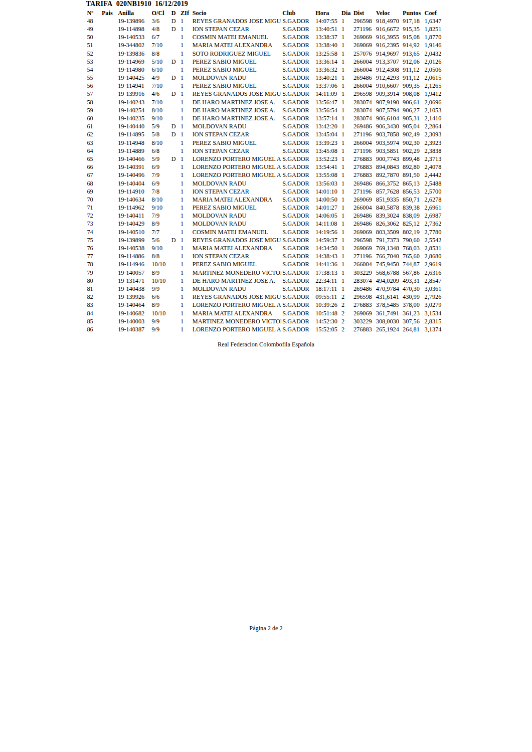TARIFA 020NB1910 16/12/2019
| Nº | Pais | Anilla | O/Cl | D | ZIf | Socio | Club | Hora | Dia | Dist | Veloc | Puntos | Coef |
| --- | --- | --- | --- | --- | --- | --- | --- | --- | --- | --- | --- | --- | --- |
| 48 | | 19-139896 | 3/6 | D | 1 | REYES GRANADOS JOSE MIGUE | S.GADOR | 14:07:55 | 1 | 296598 | 918,4970 | 917,18 | 1,6347 |
| 49 | | 19-114898 | 4/8 | D | 1 | ION STEPAN CEZAR | S.GADOR | 13:40:51 | 1 | 271196 | 916,6672 | 915,35 | 1,8251 |
| 50 | | 19-140533 | 6/7 | | 1 | COSMIN MATEI EMANUEL | S.GADOR | 13:38:37 | 1 | 269069 | 916,3955 | 915,08 | 1,8770 |
| 51 | | 19-344802 | 7/10 | | 1 | MARIA MATEI ALEXANDRA | S.GADOR | 13:38:40 | 1 | 269069 | 916,2395 | 914,92 | 1,9146 |
| 52 | | 19-139836 | 8/8 | | 1 | SOTO RODRIGUEZ MIGUEL | S.GADOR | 13:25:58 | 1 | 257076 | 914,9697 | 913,65 | 2,0432 |
| 53 | | 19-114969 | 5/10 | D | 1 | PEREZ SABIO MIGUEL | S.GADOR | 13:36:14 | 1 | 266004 | 913,3707 | 912,06 | 2,0126 |
| 54 | | 19-114980 | 6/10 | | 1 | PEREZ SABIO MIGUEL | S.GADOR | 13:36:32 | 1 | 266004 | 912,4308 | 911,12 | 2,0506 |
| 55 | | 19-140425 | 4/9 | D | 1 | MOLDOVAN RADU | S.GADOR | 13:40:21 | 1 | 269486 | 912,4293 | 911,12 | 2,0615 |
| 56 | | 19-114941 | 7/10 | | 1 | PEREZ SABIO MIGUEL | S.GADOR | 13:37:06 | 1 | 266004 | 910,6607 | 909,35 | 2,1265 |
| 57 | | 19-139916 | 4/6 | D | 1 | REYES GRANADOS JOSE MIGUE | S.GADOR | 14:11:09 | 1 | 296598 | 909,3914 | 908,08 | 1,9412 |
| 58 | | 19-140243 | 7/10 | | 1 | DE HARO MARTINEZ JOSE A. | S.GADOR | 13:56:47 | 1 | 283074 | 907,9190 | 906,61 | 2,0696 |
| 59 | | 19-140254 | 8/10 | | 1 | DE HARO MARTINEZ JOSE A. | S.GADOR | 13:56:54 | 1 | 283074 | 907,5794 | 906,27 | 2,1053 |
| 60 | | 19-140235 | 9/10 | | 1 | DE HARO MARTINEZ JOSE A. | S.GADOR | 13:57:14 | 1 | 283074 | 906,6104 | 905,31 | 2,1410 |
| 61 | | 19-140440 | 5/9 | D | 1 | MOLDOVAN RADU | S.GADOR | 13:42:20 | 1 | 269486 | 906,3430 | 905,04 | 2,2864 |
| 62 | | 19-114895 | 5/8 | D | 1 | ION STEPAN CEZAR | S.GADOR | 13:45:04 | 1 | 271196 | 903,7858 | 902,49 | 2,3093 |
| 63 | | 19-114948 | 8/10 | | 1 | PEREZ SABIO MIGUEL | S.GADOR | 13:39:23 | 1 | 266004 | 903,5974 | 902,30 | 2,3923 |
| 64 | | 19-114889 | 6/8 | | 1 | ION STEPAN CEZAR | S.GADOR | 13:45:08 | 1 | 271196 | 903,5851 | 902,29 | 2,3838 |
| 65 | | 19-140466 | 5/9 | D | 1 | LORENZO PORTERO MIGUEL A. | S.GADOR | 13:52:23 | 1 | 276883 | 900,7743 | 899,48 | 2,3713 |
| 66 | | 19-140391 | 6/9 | | 1 | LORENZO PORTERO MIGUEL A. | S.GADOR | 13:54:41 | 1 | 276883 | 894,0843 | 892,80 | 2,4078 |
| 67 | | 19-140496 | 7/9 | | 1 | LORENZO PORTERO MIGUEL A. | S.GADOR | 13:55:08 | 1 | 276883 | 892,7870 | 891,50 | 2,4442 |
| 68 | | 19-140404 | 6/9 | | 1 | MOLDOVAN RADU | S.GADOR | 13:56:03 | 1 | 269486 | 866,3752 | 865,13 | 2,5488 |
| 69 | | 19-114910 | 7/8 | | 1 | ION STEPAN CEZAR | S.GADOR | 14:01:10 | 1 | 271196 | 857,7628 | 856,53 | 2,5700 |
| 70 | | 19-140634 | 8/10 | | 1 | MARIA MATEI ALEXANDRA | S.GADOR | 14:00:50 | 1 | 269069 | 851,9335 | 850,71 | 2,6278 |
| 71 | | 19-114962 | 9/10 | | 1 | PEREZ SABIO MIGUEL | S.GADOR | 14:01:27 | 1 | 266004 | 840,5878 | 839,38 | 2,6961 |
| 72 | | 19-140411 | 7/9 | | 1 | MOLDOVAN RADU | S.GADOR | 14:06:05 | 1 | 269486 | 839,3024 | 838,09 | 2,6987 |
| 73 | | 19-140429 | 8/9 | | 1 | MOLDOVAN RADU | S.GADOR | 14:11:08 | 1 | 269486 | 826,3062 | 825,12 | 2,7362 |
| 74 | | 19-140510 | 7/7 | | 1 | COSMIN MATEI EMANUEL | S.GADOR | 14:19:56 | 1 | 269069 | 803,3509 | 802,19 | 2,7780 |
| 75 | | 19-139899 | 5/6 | D | 1 | REYES GRANADOS JOSE MIGUE | S.GADOR | 14:59:37 | 1 | 296598 | 791,7373 | 790,60 | 2,5542 |
| 76 | | 19-140538 | 9/10 | | 1 | MARIA MATEI ALEXANDRA | S.GADOR | 14:34:50 | 1 | 269069 | 769,1348 | 768,03 | 2,8531 |
| 77 | | 19-114886 | 8/8 | | 1 | ION STEPAN CEZAR | S.GADOR | 14:38:43 | 1 | 271196 | 766,7040 | 765,60 | 2,8680 |
| 78 | | 19-114946 | 10/10 | | 1 | PEREZ SABIO MIGUEL | S.GADOR | 14:41:36 | 1 | 266004 | 745,9450 | 744,87 | 2,9619 |
| 79 | | 19-140057 | 8/9 | | 1 | MARTINEZ MONEDERO VICTOR | S.GADOR | 17:38:13 | 1 | 303229 | 568,6788 | 567,86 | 2,6316 |
| 80 | | 19-131471 | 10/10 | | 1 | DE HARO MARTINEZ JOSE A. | S.GADOR | 22:34:11 | 1 | 283074 | 494,0209 | 493,31 | 2,8547 |
| 81 | | 19-140438 | 9/9 | | 1 | MOLDOVAN RADU | S.GADOR | 18:17:11 | 1 | 269486 | 470,9784 | 470,30 | 3,0361 |
| 82 | | 19-139926 | 6/6 | | 1 | REYES GRANADOS JOSE MIGUE | S.GADOR | 09:55:11 | 2 | 296598 | 431,6141 | 430,99 | 2,7926 |
| 83 | | 19-140464 | 8/9 | | 1 | LORENZO PORTERO MIGUEL A. | S.GADOR | 10:39:26 | 2 | 276883 | 378,5485 | 378,00 | 3,0279 |
| 84 | | 19-140682 | 10/10 | | 1 | MARIA MATEI ALEXANDRA | S.GADOR | 10:51:48 | 2 | 269069 | 361,7491 | 361,23 | 3,1534 |
| 85 | | 19-140003 | 9/9 | | 1 | MARTINEZ MONEDERO VICTOR | S.GADOR | 14:52:30 | 2 | 303229 | 308,0030 | 307,56 | 2,8315 |
| 86 | | 19-140387 | 9/9 | | 1 | LORENZO PORTERO MIGUEL A. | S.GADOR | 15:52:05 | 2 | 276883 | 265,1924 | 264,81 | 3,1374 |
Real Federacion Colombofila Española
Página 2 de 2